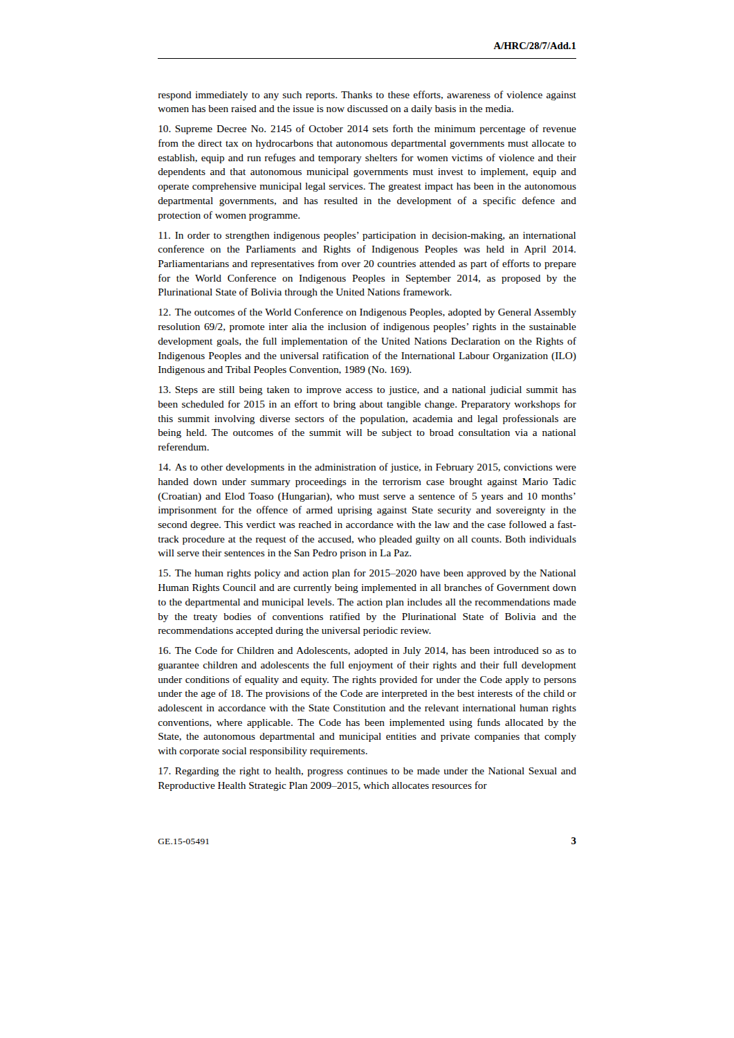A/HRC/28/7/Add.1
respond immediately to any such reports. Thanks to these efforts, awareness of violence against women has been raised and the issue is now discussed on a daily basis in the media.
10. Supreme Decree No. 2145 of October 2014 sets forth the minimum percentage of revenue from the direct tax on hydrocarbons that autonomous departmental governments must allocate to establish, equip and run refuges and temporary shelters for women victims of violence and their dependents and that autonomous municipal governments must invest to implement, equip and operate comprehensive municipal legal services. The greatest impact has been in the autonomous departmental governments, and has resulted in the development of a specific defence and protection of women programme.
11. In order to strengthen indigenous peoples’ participation in decision-making, an international conference on the Parliaments and Rights of Indigenous Peoples was held in April 2014. Parliamentarians and representatives from over 20 countries attended as part of efforts to prepare for the World Conference on Indigenous Peoples in September 2014, as proposed by the Plurinational State of Bolivia through the United Nations framework.
12. The outcomes of the World Conference on Indigenous Peoples, adopted by General Assembly resolution 69/2, promote inter alia the inclusion of indigenous peoples’ rights in the sustainable development goals, the full implementation of the United Nations Declaration on the Rights of Indigenous Peoples and the universal ratification of the International Labour Organization (ILO) Indigenous and Tribal Peoples Convention, 1989 (No. 169).
13. Steps are still being taken to improve access to justice, and a national judicial summit has been scheduled for 2015 in an effort to bring about tangible change. Preparatory workshops for this summit involving diverse sectors of the population, academia and legal professionals are being held. The outcomes of the summit will be subject to broad consultation via a national referendum.
14. As to other developments in the administration of justice, in February 2015, convictions were handed down under summary proceedings in the terrorism case brought against Mario Tadic (Croatian) and Elod Toaso (Hungarian), who must serve a sentence of 5 years and 10 months’ imprisonment for the offence of armed uprising against State security and sovereignty in the second degree. This verdict was reached in accordance with the law and the case followed a fast-track procedure at the request of the accused, who pleaded guilty on all counts. Both individuals will serve their sentences in the San Pedro prison in La Paz.
15. The human rights policy and action plan for 2015–2020 have been approved by the National Human Rights Council and are currently being implemented in all branches of Government down to the departmental and municipal levels. The action plan includes all the recommendations made by the treaty bodies of conventions ratified by the Plurinational State of Bolivia and the recommendations accepted during the universal periodic review.
16. The Code for Children and Adolescents, adopted in July 2014, has been introduced so as to guarantee children and adolescents the full enjoyment of their rights and their full development under conditions of equality and equity. The rights provided for under the Code apply to persons under the age of 18. The provisions of the Code are interpreted in the best interests of the child or adolescent in accordance with the State Constitution and the relevant international human rights conventions, where applicable. The Code has been implemented using funds allocated by the State, the autonomous departmental and municipal entities and private companies that comply with corporate social responsibility requirements.
17. Regarding the right to health, progress continues to be made under the National Sexual and Reproductive Health Strategic Plan 2009–2015, which allocates resources for
GE.15-05491 3